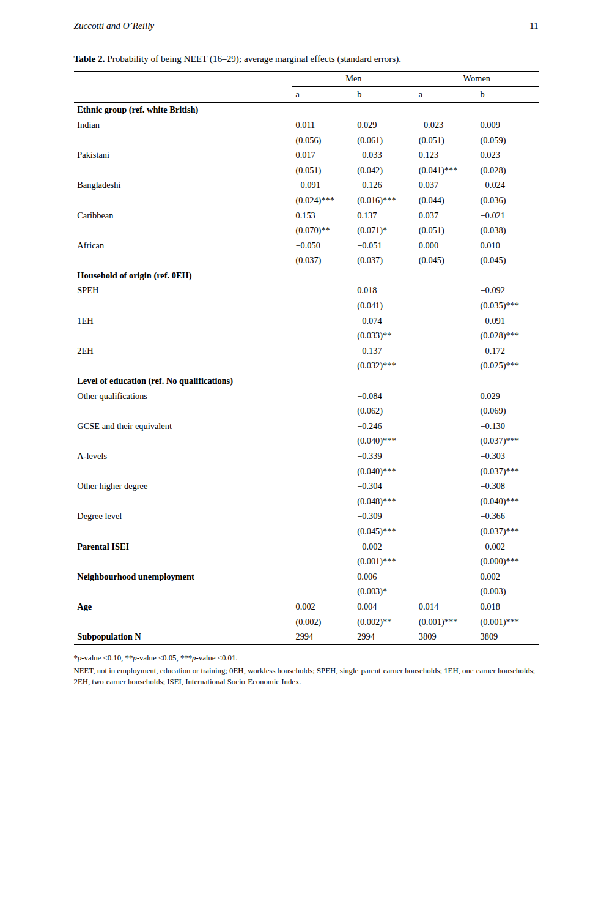Zuccotti and O’Reilly 11
Table 2. Probability of being NEET (16–29); average marginal effects (standard errors).
| | Men | Women |
| --- | --- | --- |
| | a | b | a | b |
| Ethnic group (ref. white British) | | | | |
| Indian | 0.011 | 0.029 | −0.023 | 0.009 |
| | (0.056) | (0.061) | (0.051) | (0.059) |
| Pakistani | 0.017 | −0.033 | 0.123 | 0.023 |
| | (0.051) | (0.042) | (0.041)*** | (0.028) |
| Bangladeshi | −0.091 | −0.126 | 0.037 | −0.024 |
| | (0.024)*** | (0.016)*** | (0.044) | (0.036) |
| Caribbean | 0.153 | 0.137 | 0.037 | −0.021 |
| | (0.070)** | (0.071)* | (0.051) | (0.038) |
| African | −0.050 | −0.051 | 0.000 | 0.010 |
| | (0.037) | (0.037) | (0.045) | (0.045) |
| Household of origin (ref. 0EH) | | | | |
| SPEH | | 0.018 | | −0.092 |
| | | (0.041) | | (0.035)*** |
| 1EH | | −0.074 | | −0.091 |
| | | (0.033)** | | (0.028)*** |
| 2EH | | −0.137 | | −0.172 |
| | | (0.032)*** | | (0.025)*** |
| Level of education (ref. No qualifications) | | | | |
| Other qualifications | | −0.084 | | 0.029 |
| | | (0.062) | | (0.069) |
| GCSE and their equivalent | | −0.246 | | −0.130 |
| | | (0.040)*** | | (0.037)*** |
| A-levels | | −0.339 | | −0.303 |
| | | (0.040)*** | | (0.037)*** |
| Other higher degree | | −0.304 | | −0.308 |
| | | (0.048)*** | | (0.040)*** |
| Degree level | | −0.309 | | −0.366 |
| | | (0.045)*** | | (0.037)*** |
| Parental ISEI | | −0.002 | | −0.002 |
| | | (0.001)*** | | (0.000)*** |
| Neighbourhood unemployment | | 0.006 | | 0.002 |
| | | (0.003)* | | (0.003) |
| Age | 0.002 | 0.004 | 0.014 | 0.018 |
| | (0.002) | (0.002)** | (0.001)*** | (0.001)*** |
| Subpopulation N | 2994 | 2994 | 3809 | 3809 |
*p-value <0.10, **p-value <0.05, ***p-value <0.01.
NEET, not in employment, education or training; 0EH, workless households; SPEH, single-parent-earner households; 1EH, one-earner households; 2EH, two-earner households; ISEI, International Socio-Economic Index.